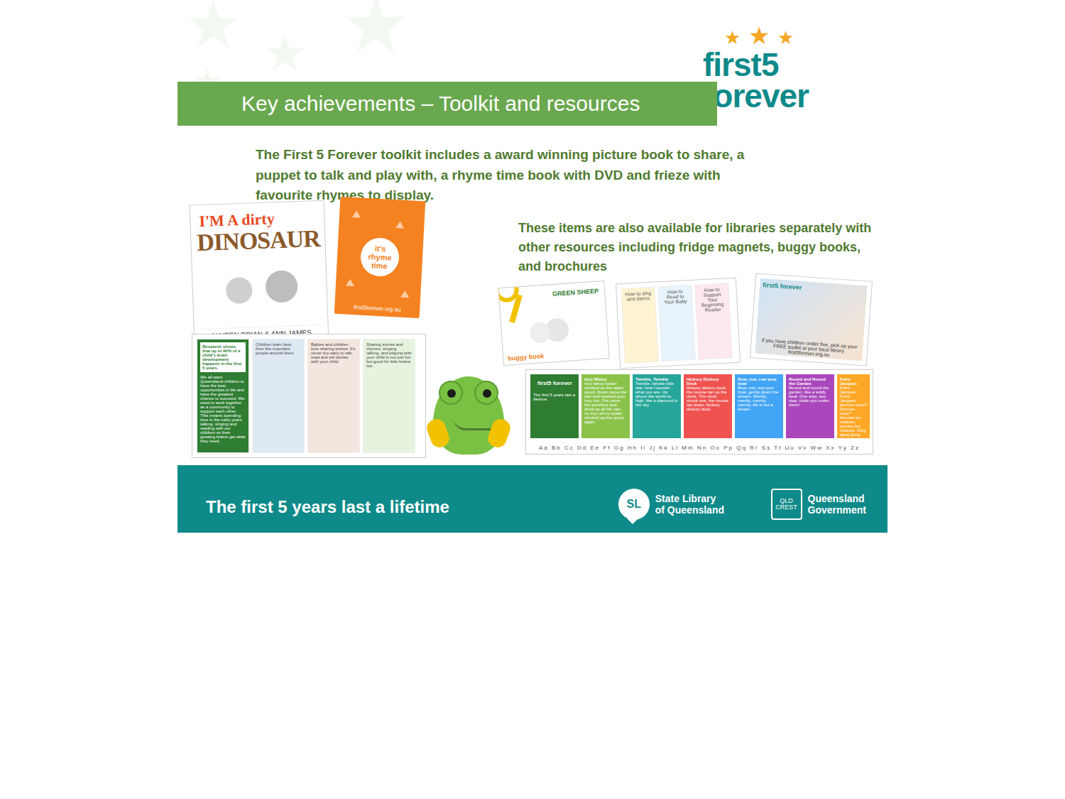★ ★ ★ ★ ★
★ ★ ★
first5
forever
Key achievements – Toolkit and resources
The First 5 Forever toolkit includes a award winning picture book to share, a puppet to talk and play with, a rhyme time book with DVD and frieze with favourite rhymes to display.
These items are also available for libraries separately with other resources including fridge magnets, buggy books, and brochures
I'M A dirty
DINOSAUR
JANEEN BRIAN & ANN JAMES
it's
rhyme
time
first5forever.org.au
GREEN SHEEP
buggy book
How to sing and dance
How to Read to Your Baby
How to Support Your Beginning Reader
first5 forever
If you have children under five, pick up your FREE toolkit at your local library. first5forever.org.au
Research shows that up to 90% of a child's brain development happens in the first 5 years.
We all want Queensland children to have the best opportunities in life and have the greatest chance to succeed. We need to work together as a community to support each other. This means spending time in the early years talking, singing and reading with our children so their growing brains get what they need.
Children learn best from the important people around them.
Babies and children love sharing stories. It's never too early to talk, read and tell stories with your child.
Sharing stories and rhymes, singing, talking, and playing with your child is not just fun but good for little brains too.
first5 forever
The first 5 years last a lifetime.
Incy Wincy
Incy wincy spider climbed up the water spout. Down came the rain and washed poor Incy out. Out came the sunshine and dried up all the rain, so Incy wincy spider climbed up the spout again.
Twinkle, Twinkle
Twinkle, twinkle little star, how I wonder what you are. Up above the world so high, like a diamond in the sky.
Hickory Dickory Dock
Hickory dickory dock, the mouse ran up the clock. The clock struck one, the mouse ran down, hickory dickory dock.
Row, row, row your boat
Row, row, row your boat, gently down the stream. Merrily, merrily, merrily, merrily, life is but a dream.
Round and Round the Garden
Round and round the garden, like a teddy bear. One step, two step, tickle you under there!
Frère Jacques
Frère Jacques, Frère Jacques, dormez-vous? Dormez-vous? Sonnez les matines, sonnez les matines. Ding dang dong, ding dang dong.
Aa Bb Cc Dd Ee Ff Gg Hh Ii Jj Kk Ll Mm Nn Oo Pp Qq Rr Ss Tt Uu Vv Ww Xx Yy Zz
The first 5 years last a lifetime
SL
State Library
of Queensland
QLD
CREST
Queensland
Government